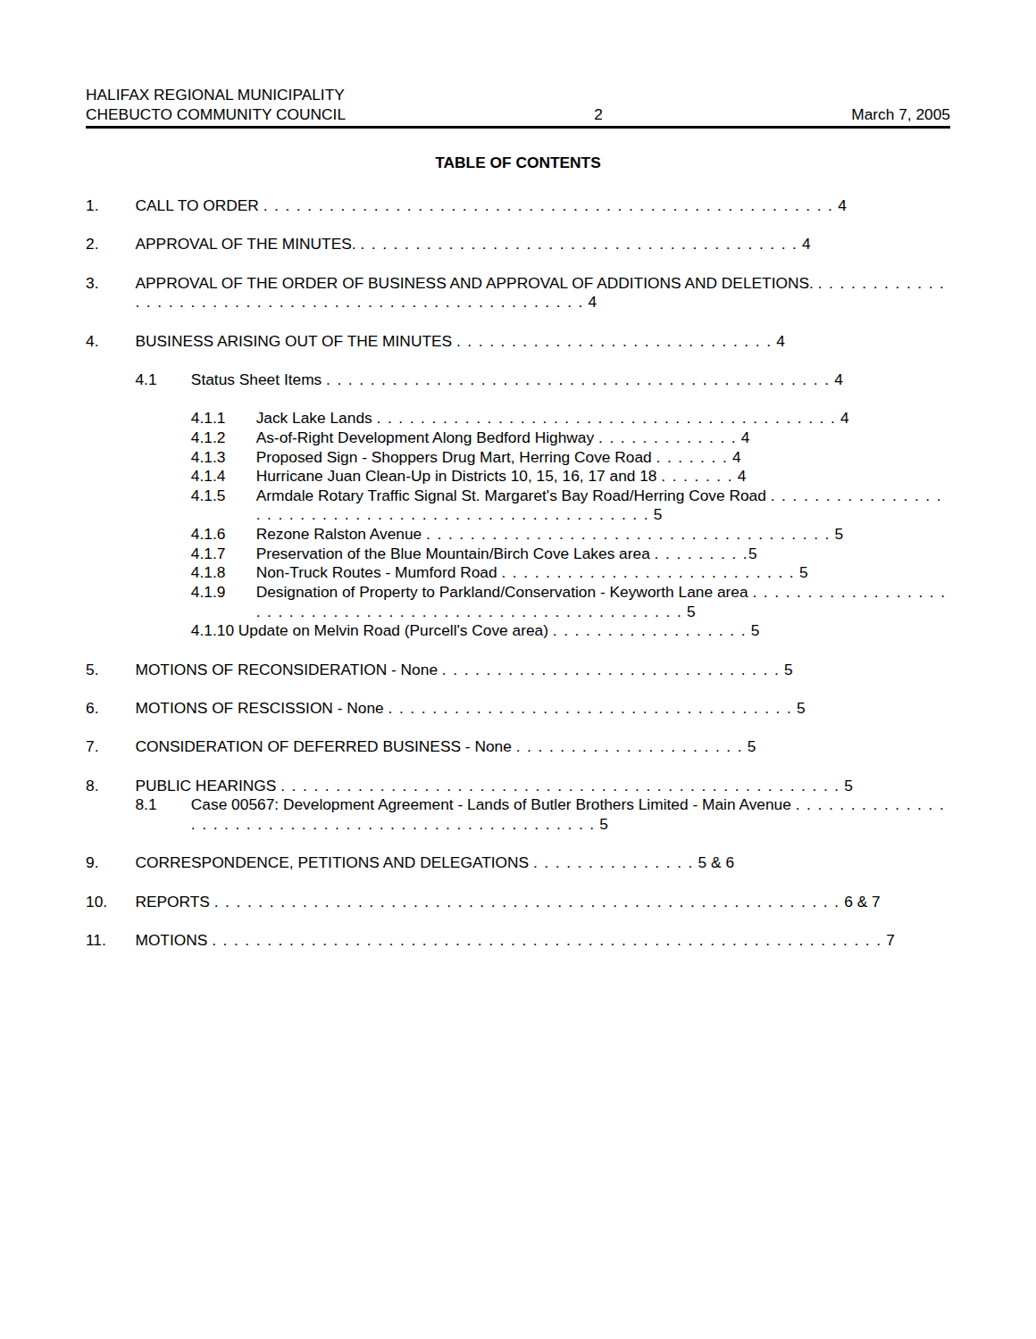HALIFAX REGIONAL MUNICIPALITY
CHEBUCTO COMMUNITY COUNCIL
2
March 7, 2005
TABLE OF CONTENTS
| 1. | CALL TO ORDER . . . . . . . . . . . . . . . . . . . . . . . . . . . . . . . . . . . . . . . . . . . . . . . . . . . . 4 |
| 2. | APPROVAL OF THE MINUTES. . . . . . . . . . . . . . . . . . . . . . . . . . . . . . . . . . . . . . . . . 4 |
| 3. | APPROVAL OF THE ORDER OF BUSINESS AND APPROVAL OF ADDITIONS AND DELETIONS. . . . . . . . . . . . . . . . . . . . . . . . . . . . . . . . . . . . . . . . . . . . . . . . . . . . . . 4 |
| 4. | BUSINESS ARISING OUT OF THE MINUTES . . . . . . . . . . . . . . . . . . . . . . . . . . . . . 4 |
| | / 4.1 / Status Sheet Items . . . . . . . . . . . . . . . . . . . . . . . . . . . . . . . . . . . . . . . . . . . . . . 4 / / / / 4.1.1 / Jack Lake Lands . . . . . . . . . . . . . . . . . . . . . . . . . . . . . . . . . . . . . . . . . . 4 / / 4.1.2 / As-of-Right Development Along Bedford Highway . . . . . . . . . . . . . 4 / / 4.1.3 / Proposed Sign - Shoppers Drug Mart, Herring Cove Road . . . . . . . 4 / / 4.1.4 / Hurricane Juan Clean-Up in Districts 10, 15, 16, 17 and 18 . . . . . . . 4 / / 4.1.5 / Armdale Rotary Traffic Signal St. Margaret's Bay Road/Herring Cove Road . . . . . . . . . . . . . . . . . . . . . . . . . . . . . . . . . . . . . . . . . . . . . . . . . . . . 5 / / 4.1.6 / Rezone Ralston Avenue . . . . . . . . . . . . . . . . . . . . . . . . . . . . . . . . . . . . . 5 / / 4.1.7 / Preservation of the Blue Mountain/Birch Cove Lakes area . . . . . . . . . 5 / / 4.1.8 / Non-Truck Routes - Mumford Road . . . . . . . . . . . . . . . . . . . . . . . . . . . 5 / / 4.1.9 / Designation of Property to Parkland/Conservation - Keyworth Lane area . . . . . . . . . . . . . . . . . . . . . . . . . . . . . . . . . . . . . . . . . . . . . . . . . . . . . . . . . 5 / / 4.1.10 Update on Melvin Road (Purcell's Cove area) . . . . . . . . . . . . . . . . . . 5 / / |
| 5. | MOTIONS OF RECONSIDERATION - None . . . . . . . . . . . . . . . . . . . . . . . . . . . . . . . 5 |
| 6. | MOTIONS OF RESCISSION - None . . . . . . . . . . . . . . . . . . . . . . . . . . . . . . . . . . . . . 5 |
| 7. | CONSIDERATION OF DEFERRED BUSINESS - None . . . . . . . . . . . . . . . . . . . . . 5 |
| 8. | PUBLIC HEARINGS . . . . . . . . . . . . . . . . . . . . . . . . . . . . . . . . . . . . . . . . . . . . . . . . . . . 5 |
| | / 8.1 / Case 00567: Development Agreement - Lands of Butler Brothers Limited - Main Avenue . . . . . . . . . . . . . . . . . . . . . . . . . . . . . . . . . . . . . . . . . . . . . . . . . . . 5 / |
| 9. | CORRESPONDENCE, PETITIONS AND DELEGATIONS . . . . . . . . . . . . . . . 5 & 6 |
| 10. | REPORTS . . . . . . . . . . . . . . . . . . . . . . . . . . . . . . . . . . . . . . . . . . . . . . . . . . . . . . . . . 6 & 7 |
| 11. | MOTIONS . . . . . . . . . . . . . . . . . . . . . . . . . . . . . . . . . . . . . . . . . . . . . . . . . . . . . . . . . . . . . 7 |